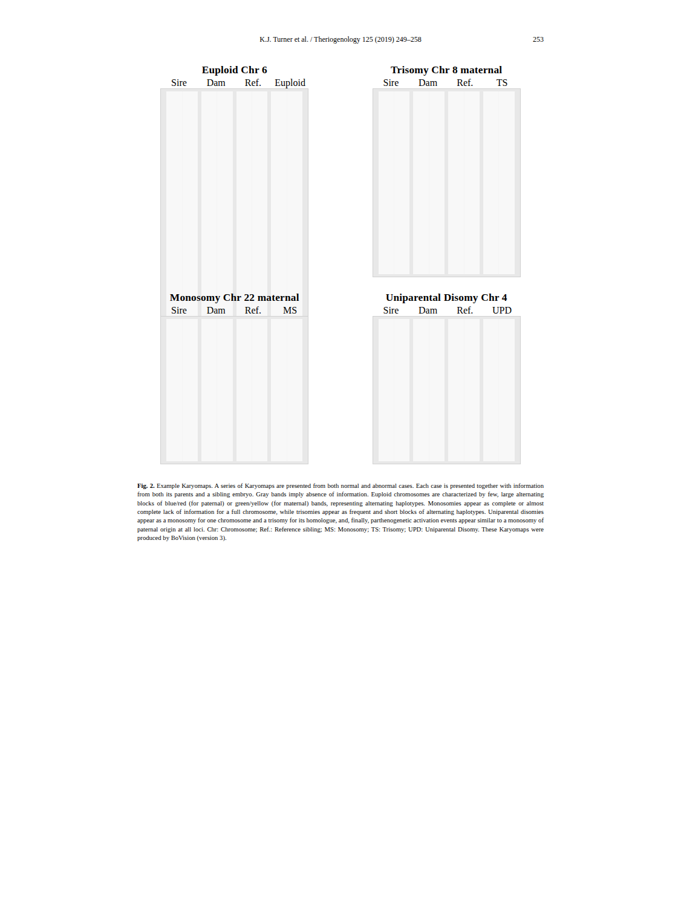K.J. Turner et al. / Theriogenology 125 (2019) 249–258 253
Euploid Chr 6
Sire Dam Ref. Euploid
Trisomy Chr 8 maternal
Sire Dam Ref. TS
Monosomy Chr 22 maternal
Sire Dam Ref. MS
Uniparental Disomy Chr 4
Sire Dam Ref. UPD
Fig. 2. Example Karyomaps. A series of Karyomaps are presented from both normal and abnormal cases. Each case is presented together with information from both its parents and a sibling embryo. Gray bands imply absence of information. Euploid chromosomes are characterized by few, large alternating blocks of blue/red (for paternal) or green/yellow (for maternal) bands, representing alternating haplotypes. Monosomies appear as complete or almost complete lack of information for a full chromosome, while trisomies appear as frequent and short blocks of alternating haplotypes. Uniparental disomies appear as a monosomy for one chromosome and a trisomy for its homologue, and, finally, parthenogenetic activation events appear similar to a monosomy of paternal origin at all loci. Chr: Chromosome; Ref.: Reference sibling; MS: Monosomy; TS: Trisomy; UPD: Uniparental Disomy. These Karyomaps were produced by BoVision (version 3).